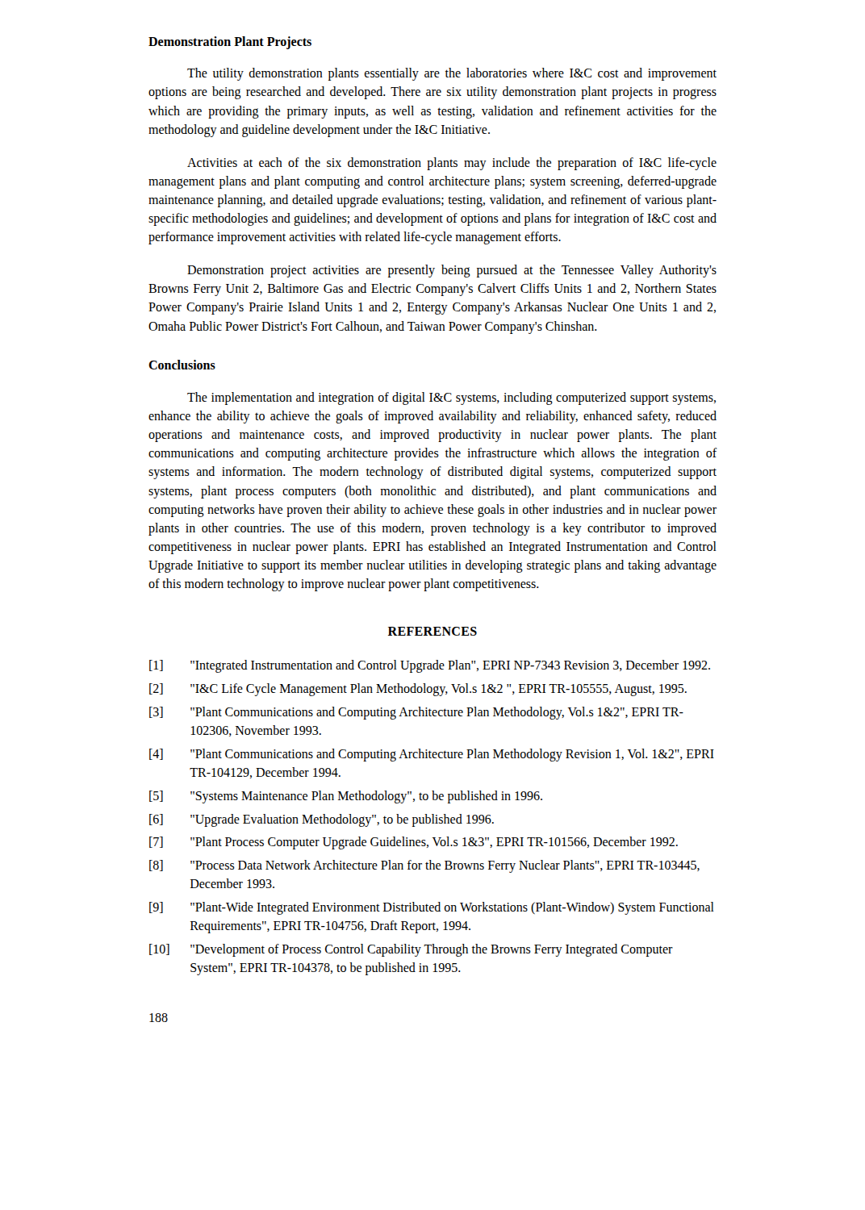Demonstration Plant Projects
The utility demonstration plants essentially are the laboratories where I&C cost and improvement options are being researched and developed. There are six utility demonstration plant projects in progress which are providing the primary inputs, as well as testing, validation and refinement activities for the methodology and guideline development under the I&C Initiative.
Activities at each of the six demonstration plants may include the preparation of I&C life-cycle management plans and plant computing and control architecture plans; system screening, deferred-upgrade maintenance planning, and detailed upgrade evaluations; testing, validation, and refinement of various plant-specific methodologies and guidelines; and development of options and plans for integration of I&C cost and performance improvement activities with related life-cycle management efforts.
Demonstration project activities are presently being pursued at the Tennessee Valley Authority's Browns Ferry Unit 2, Baltimore Gas and Electric Company's Calvert Cliffs Units 1 and 2, Northern States Power Company's Prairie Island Units 1 and 2, Entergy Company's Arkansas Nuclear One Units 1 and 2, Omaha Public Power District's Fort Calhoun, and Taiwan Power Company's Chinshan.
Conclusions
The implementation and integration of digital I&C systems, including computerized support systems, enhance the ability to achieve the goals of improved availability and reliability, enhanced safety, reduced operations and maintenance costs, and improved productivity in nuclear power plants. The plant communications and computing architecture provides the infrastructure which allows the integration of systems and information. The modern technology of distributed digital systems, computerized support systems, plant process computers (both monolithic and distributed), and plant communications and computing networks have proven their ability to achieve these goals in other industries and in nuclear power plants in other countries. The use of this modern, proven technology is a key contributor to improved competitiveness in nuclear power plants. EPRI has established an Integrated Instrumentation and Control Upgrade Initiative to support its member nuclear utilities in developing strategic plans and taking advantage of this modern technology to improve nuclear power plant competitiveness.
REFERENCES
[1]"Integrated Instrumentation and Control Upgrade Plan", EPRI NP-7343 Revision 3, December 1992.
[2]"I&C Life Cycle Management Plan Methodology, Vol.s 1&2 ", EPRI TR-105555, August, 1995.
[3]"Plant Communications and Computing Architecture Plan Methodology, Vol.s 1&2", EPRI TR-102306, November 1993.
[4]"Plant Communications and Computing Architecture Plan Methodology Revision 1, Vol. 1&2", EPRI TR-104129, December 1994.
[5]"Systems Maintenance Plan Methodology", to be published in 1996.
[6]"Upgrade Evaluation Methodology", to be published 1996.
[7]"Plant Process Computer Upgrade Guidelines, Vol.s 1&3", EPRI TR-101566, December 1992.
[8]"Process Data Network Architecture Plan for the Browns Ferry Nuclear Plants", EPRI TR-103445, December 1993.
[9]"Plant-Wide Integrated Environment Distributed on Workstations (Plant-Window) System Functional Requirements", EPRI TR-104756, Draft Report, 1994.
[10]"Development of Process Control Capability Through the Browns Ferry Integrated Computer System", EPRI TR-104378, to be published in 1995.
188